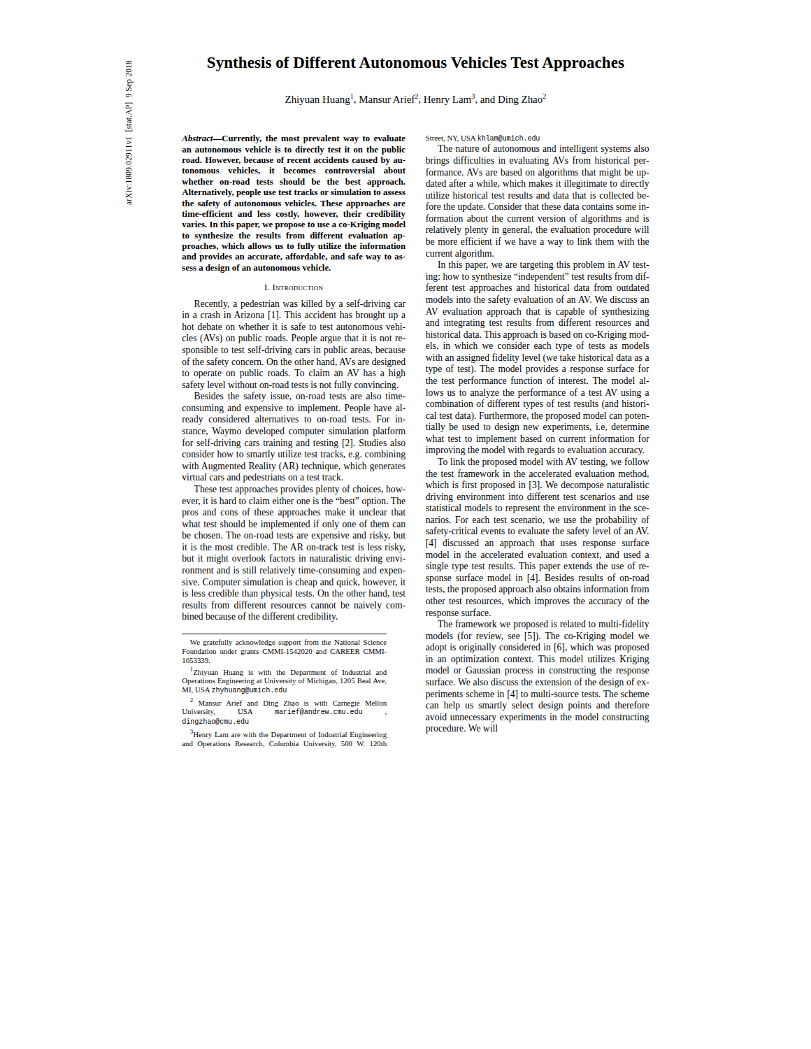arXiv:1809.02911v1 [stat.AP] 9 Sep 2018
Synthesis of Different Autonomous Vehicles Test Approaches
Zhiyuan Huang1, Mansur Arief2, Henry Lam3, and Ding Zhao2
Abstract—Currently, the most prevalent way to evaluate an autonomous vehicle is to directly test it on the public road. However, because of recent accidents caused by autonomous vehicles, it becomes controversial about whether on-road tests should be the best approach. Alternatively, people use test tracks or simulation to assess the safety of autonomous vehicles. These approaches are time-efficient and less costly, however, their credibility varies. In this paper, we propose to use a co-Kriging model to synthesize the results from different evaluation approaches, which allows us to fully utilize the information and provides an accurate, affordable, and safe way to assess a design of an autonomous vehicle.
I. Introduction
Recently, a pedestrian was killed by a self-driving car in a crash in Arizona [1]. This accident has brought up a hot debate on whether it is safe to test autonomous vehicles (AVs) on public roads. People argue that it is not responsible to test self-driving cars in public areas, because of the safety concern. On the other hand, AVs are designed to operate on public roads. To claim an AV has a high safety level without on-road tests is not fully convincing.
Besides the safety issue, on-road tests are also time-consuming and expensive to implement. People have already considered alternatives to on-road tests. For instance, Waymo developed computer simulation platform for self-driving cars training and testing [2]. Studies also consider how to smartly utilize test tracks, e.g. combining with Augmented Reality (AR) technique, which generates virtual cars and pedestrians on a test track.
These test approaches provides plenty of choices, however, it is hard to claim either one is the “best” option. The pros and cons of these approaches make it unclear that what test should be implemented if only one of them can be chosen. The on-road tests are expensive and risky, but it is the most credible. The AR on-track test is less risky, but it might overlook factors in naturalistic driving environment and is still relatively time-consuming and expensive. Computer simulation is cheap and quick, however, it is less credible than physical tests. On the other hand, test results from different resources cannot be naively combined because of the different credibility.
We gratefully acknowledge support from the National Science Foundation under grants CMMI-1542020 and CAREER CMMI-1653339.
1Zhiyuan Huang is with the Department of Industrial and Operations Engineering at University of Michigan, 1205 Beal Ave, MI, USA zhyhuang@umich.edu
2 Mansur Arief and Ding Zhao is with Carnegie Mellon University, USA marief@andrew.cmu.edu , dingzhao@cmu.edu
3Henry Lam are with the Department of Industrial Engineering and Operations Research, Columbia University, 500 W. 120th Street, NY, USA khlam@umich.edu
The nature of autonomous and intelligent systems also brings difficulties in evaluating AVs from historical performance. AVs are based on algorithms that might be updated after a while, which makes it illegitimate to directly utilize historical test results and data that is collected before the update. Consider that these data contains some information about the current version of algorithms and is relatively plenty in general, the evaluation procedure will be more efficient if we have a way to link them with the current algorithm.
In this paper, we are targeting this problem in AV testing: how to synthesize “independent” test results from different test approaches and historical data from outdated models into the safety evaluation of an AV. We discuss an AV evaluation approach that is capable of synthesizing and integrating test results from different resources and historical data. This approach is based on co-Kriging models, in which we consider each type of tests as models with an assigned fidelity level (we take historical data as a type of test). The model provides a response surface for the test performance function of interest. The model allows us to analyze the performance of a test AV using a combination of different types of test results (and historical test data). Furthermore, the proposed model can potentially be used to design new experiments, i.e, determine what test to implement based on current information for improving the model with regards to evaluation accuracy.
To link the proposed model with AV testing, we follow the test framework in the accelerated evaluation method, which is first proposed in [3]. We decompose naturalistic driving environment into different test scenarios and use statistical models to represent the environment in the scenarios. For each test scenario, we use the probability of safety-critical events to evaluate the safety level of an AV. [4] discussed an approach that uses response surface model in the accelerated evaluation context, and used a single type test results. This paper extends the use of response surface model in [4]. Besides results of on-road tests, the proposed approach also obtains information from other test resources, which improves the accuracy of the response surface.
The framework we proposed is related to multi-fidelity models (for review, see [5]). The co-Kriging model we adopt is originally considered in [6], which was proposed in an optimization context. This model utilizes Kriging model or Gaussian process in constructing the response surface. We also discuss the extension of the design of experiments scheme in [4] to multi-source tests. The scheme can help us smartly select design points and therefore avoid unnecessary experiments in the model constructing procedure. We will